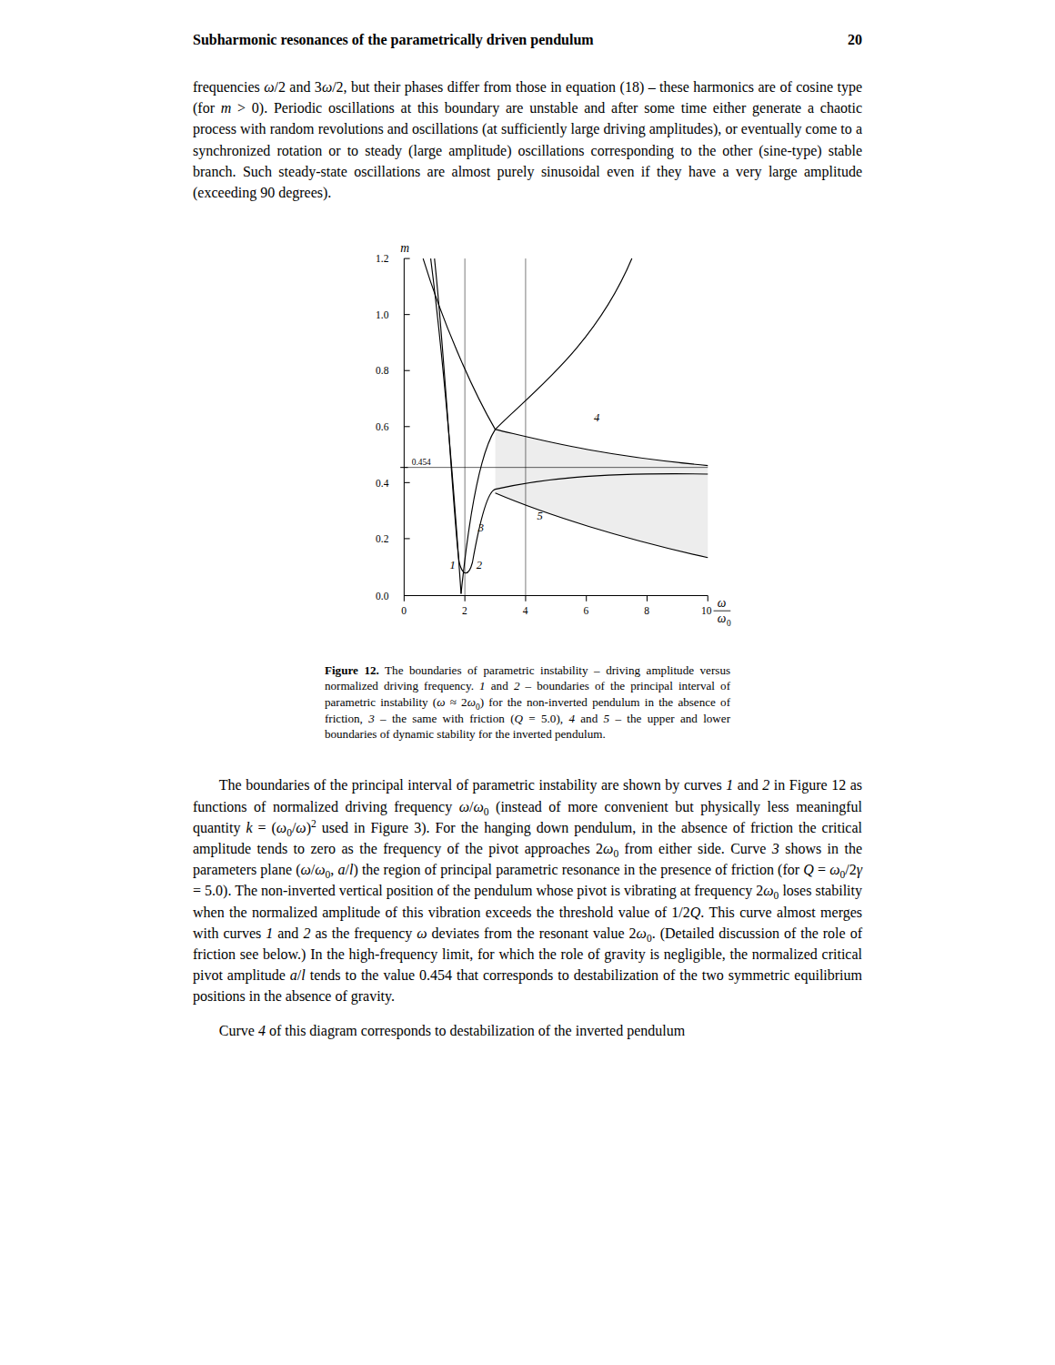Subharmonic resonances of the parametrically driven pendulum 20
frequencies ω/2 and 3ω/2, but their phases differ from those in equation (18) – these harmonics are of cosine type (for m > 0). Periodic oscillations at this boundary are unstable and after some time either generate a chaotic process with random revolutions and oscillations (at sufficiently large driving amplitudes), or eventually come to a synchronized rotation or to steady (large amplitude) oscillations corresponding to the other (sine-type) stable branch. Such steady-state oscillations are almost purely sinusoidal even if they have a very large amplitude (exceeding 90 degrees).
m ω ω 0 1.2 1.0 0.8 0.6 0.4 0.2 0.0 0.454 0 2 4 6 8 10 1 2 3 4 5
Figure 12. The boundaries of parametric instability – driving amplitude versus normalized driving frequency. 1 and 2 – boundaries of the principal interval of parametric instability (ω ≈ 2ω0) for the non-inverted pendulum in the absence of friction, 3 – the same with friction (Q = 5.0), 4 and 5 – the upper and lower boundaries of dynamic stability for the inverted pendulum.
The boundaries of the principal interval of parametric instability are shown by curves 1 and 2 in Figure 12 as functions of normalized driving frequency ω/ω0 (instead of more convenient but physically less meaningful quantity k = (ω0/ω)2 used in Figure 3). For the hanging down pendulum, in the absence of friction the critical amplitude tends to zero as the frequency of the pivot approaches 2ω0 from either side. Curve 3 shows in the parameters plane (ω/ω0, a/l) the region of principal parametric resonance in the presence of friction (for Q = ω0/2γ = 5.0). The non-inverted vertical position of the pendulum whose pivot is vibrating at frequency 2ω0 loses stability when the normalized amplitude of this vibration exceeds the threshold value of 1/2Q. This curve almost merges with curves 1 and 2 as the frequency ω deviates from the resonant value 2ω0. (Detailed discussion of the role of friction see below.) In the high-frequency limit, for which the role of gravity is negligible, the normalized critical pivot amplitude a/l tends to the value 0.454 that corresponds to destabilization of the two symmetric equilibrium positions in the absence of gravity.
Curve 4 of this diagram corresponds to destabilization of the inverted pendulum